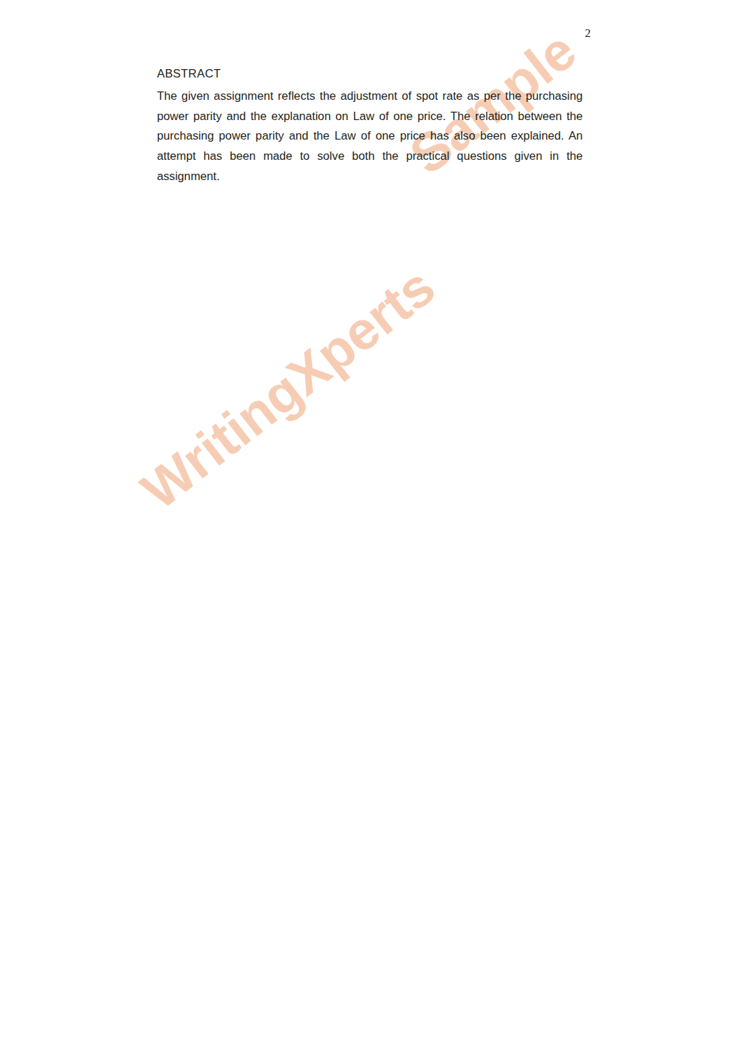2
Sample
WritingXperts
ABSTRACT
The given assignment reflects the adjustment of spot rate as per the purchasing power parity and the explanation on Law of one price. The relation between the purchasing power parity and the Law of one price has also been explained. An attempt has been made to solve both the practical questions given in the assignment.